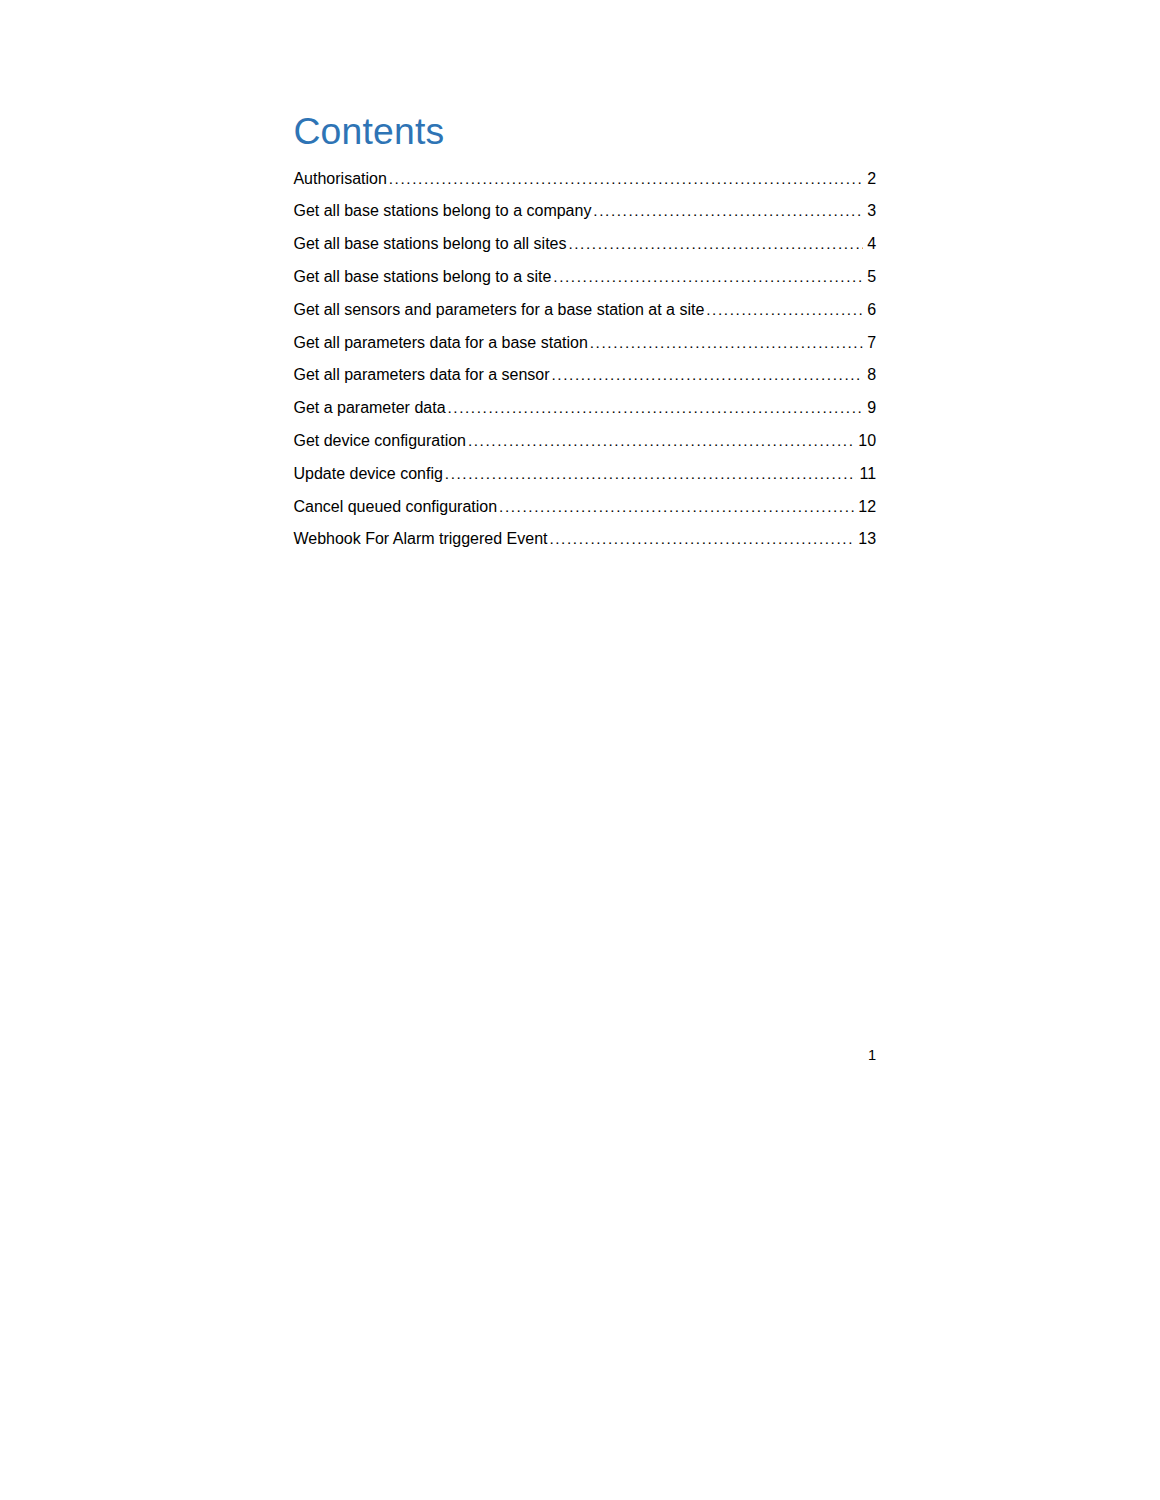Contents
Authorisation ........................................................................................................................... 2
Get all base stations belong to a company ............................................................................................. 3
Get all base stations belong to all sites .................................................................................................. 4
Get all base stations belong to a site ..................................................................................................... 5
Get all sensors and parameters for a base station at a site ..................................................................... 6
Get all parameters data for a base station ............................................................................................. 7
Get all parameters data for a sensor ..................................................................................................... 8
Get a parameter data ....................................................................................................................... 9
Get device configuration ..................................................................................................................... 10
Update device config ......................................................................................................................... 11
Cancel queued configuration ............................................................................................................. 12
Webhook For Alarm triggered Event .................................................................................................... 13
1